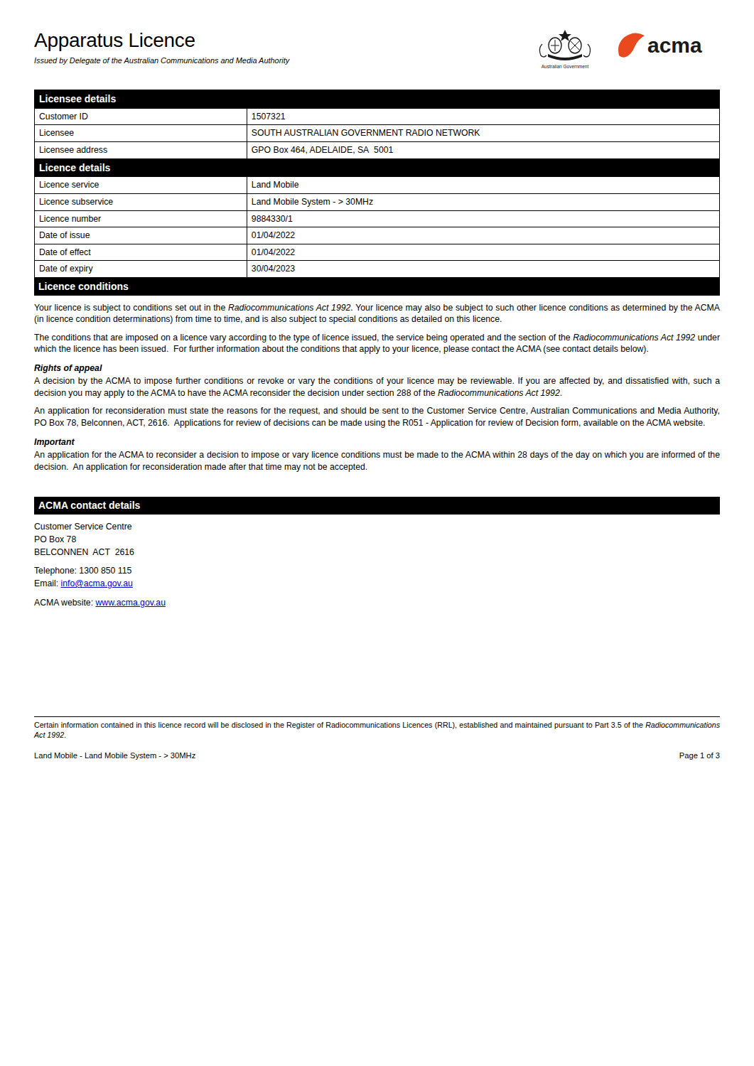Apparatus Licence
Issued by Delegate of the Australian Communications and Media Authority
Australian Government acma
| Licensee details |
| Customer ID | 1507321 |
| Licensee | SOUTH AUSTRALIAN GOVERNMENT RADIO NETWORK |
| Licensee address | GPO Box 464, ADELAIDE, SA 5001 |
| Licence details |
| Licence service | Land Mobile |
| Licence subservice | Land Mobile System - > 30MHz |
| Licence number | 9884330/1 |
| Date of issue | 01/04/2022 |
| Date of effect | 01/04/2022 |
| Date of expiry | 30/04/2023 |
Licence conditions
Your licence is subject to conditions set out in the Radiocommunications Act 1992. Your licence may also be subject to such other licence conditions as determined by the ACMA (in licence condition determinations) from time to time, and is also subject to special conditions as detailed on this licence.
The conditions that are imposed on a licence vary according to the type of licence issued, the service being operated and the section of the Radiocommunications Act 1992 under which the licence has been issued. For further information about the conditions that apply to your licence, please contact the ACMA (see contact details below).
Rights of appeal
A decision by the ACMA to impose further conditions or revoke or vary the conditions of your licence may be reviewable. If you are affected by, and dissatisfied with, such a decision you may apply to the ACMA to have the ACMA reconsider the decision under section 288 of the Radiocommunications Act 1992.
An application for reconsideration must state the reasons for the request, and should be sent to the Customer Service Centre, Australian Communications and Media Authority, PO Box 78, Belconnen, ACT, 2616. Applications for review of decisions can be made using the R051 - Application for review of Decision form, available on the ACMA website.
Important
An application for the ACMA to reconsider a decision to impose or vary licence conditions must be made to the ACMA within 28 days of the day on which you are informed of the decision. An application for reconsideration made after that time may not be accepted.
ACMA contact details
Customer Service Centre
PO Box 78
BELCONNEN ACT 2616
Telephone: 1300 850 115
Email: info@acma.gov.au
ACMA website: www.acma.gov.au
Certain information contained in this licence record will be disclosed in the Register of Radiocommunications Licences (RRL), established and maintained pursuant to Part 3.5 of the Radiocommunications Act 1992.
Land Mobile - Land Mobile System - > 30MHz Page 1 of 3